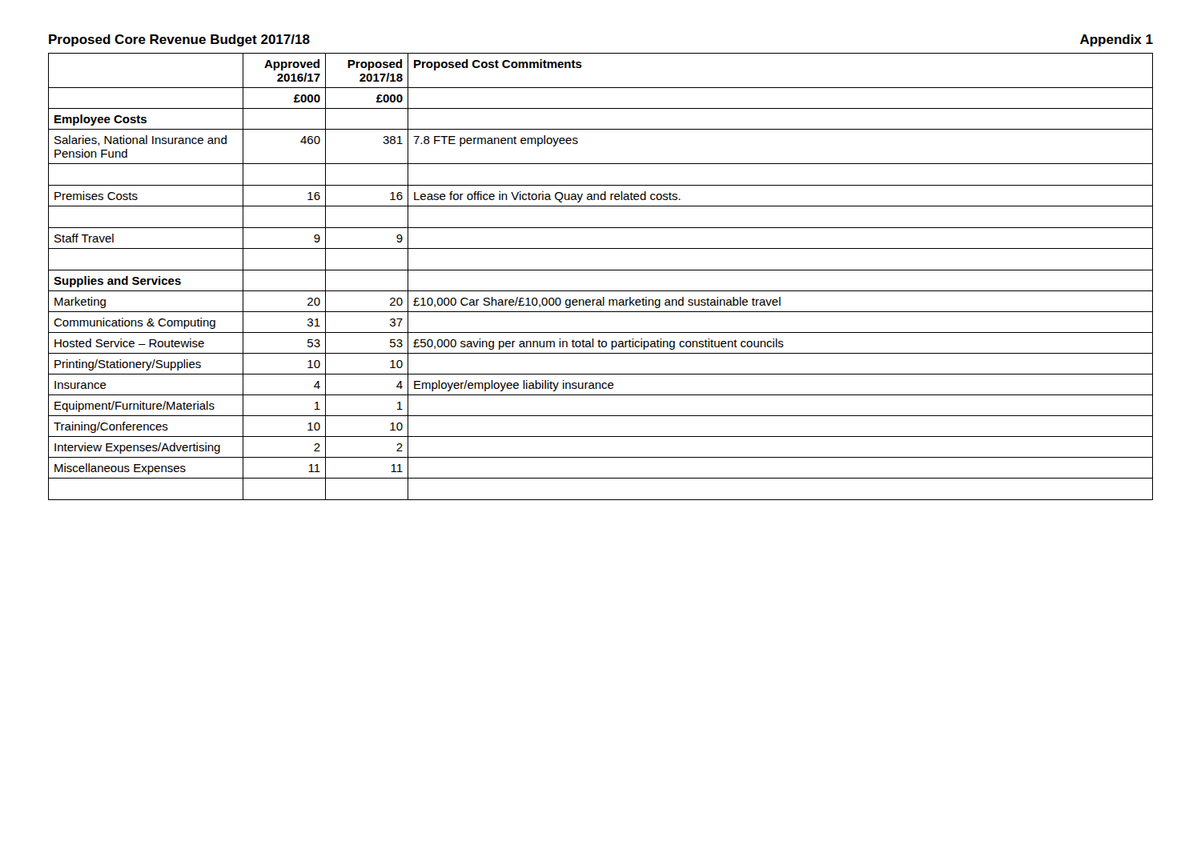Proposed Core Revenue Budget 2017/18 Appendix 1
| | Approved 2016/17 | Proposed 2017/18 | Proposed Cost Commitments |
| --- | --- | --- | --- |
| | £000 | £000 | |
| Employee Costs | | | |
| Salaries, National Insurance and Pension Fund | 460 | 381 | 7.8 FTE permanent employees |
| Premises Costs | 16 | 16 | Lease for office in Victoria Quay and related costs. |
| Staff Travel | 9 | 9 | |
| Supplies and Services | | | |
| Marketing | 20 | 20 | £10,000 Car Share/£10,000 general marketing and sustainable travel |
| Communications & Computing | 31 | 37 | |
| Hosted Service – Routewise | 53 | 53 | £50,000 saving per annum in total to participating constituent councils |
| Printing/Stationery/Supplies | 10 | 10 | |
| Insurance | 4 | 4 | Employer/employee liability insurance |
| Equipment/Furniture/Materials | 1 | 1 | |
| Training/Conferences | 10 | 10 | |
| Interview Expenses/Advertising | 2 | 2 | |
| Miscellaneous Expenses | 11 | 11 | |